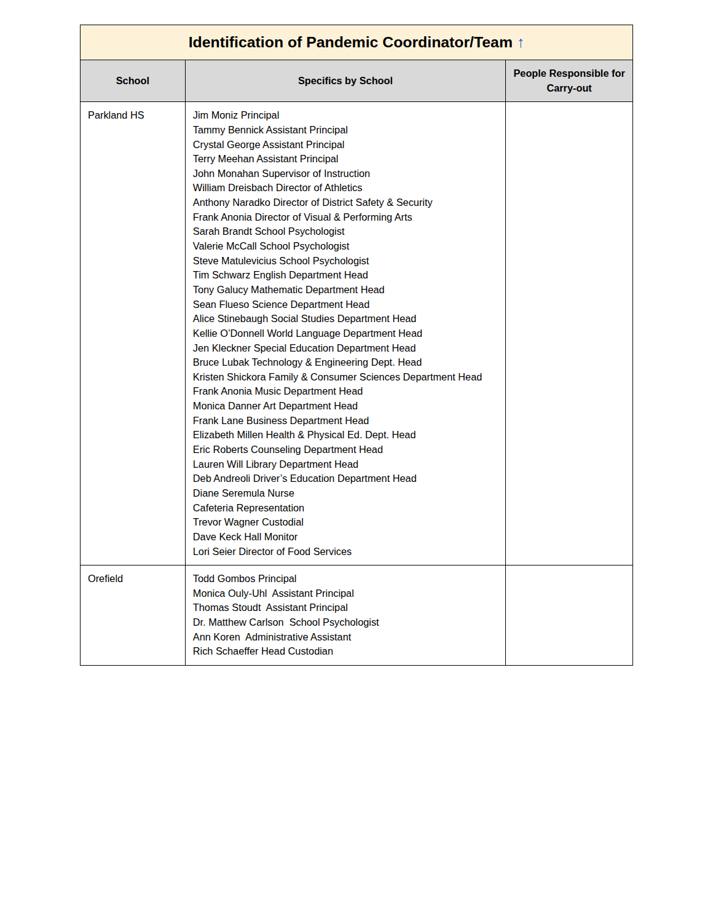Identification of Pandemic Coordinator/Team ↑
| School | Specifics by School | People Responsible for Carry-out |
| --- | --- | --- |
| Parkland HS | Jim Moniz Principal Tammy Bennick Assistant Principal Crystal George Assistant Principal Terry Meehan Assistant Principal John Monahan Supervisor of Instruction William Dreisbach Director of Athletics Anthony Naradko Director of District Safety & Security Frank Anonia Director of Visual & Performing Arts Sarah Brandt School Psychologist Valerie McCall School Psychologist Steve Matulevicius School Psychologist Tim Schwarz English Department Head Tony Galucy Mathematic Department Head Sean Flueso Science Department Head Alice Stinebaugh Social Studies Department Head Kellie O’Donnell World Language Department Head Jen Kleckner Special Education Department Head Bruce Lubak Technology & Engineering Dept. Head Kristen Shickora Family & Consumer Sciences Department Head Frank Anonia Music Department Head Monica Danner Art Department Head Frank Lane Business Department Head Elizabeth Millen Health & Physical Ed. Dept. Head Eric Roberts Counseling Department Head Lauren Will Library Department Head Deb Andreoli Driver’s Education Department Head Diane Seremula Nurse Cafeteria Representation Trevor Wagner Custodial Dave Keck Hall Monitor Lori Seier Director of Food Services | |
| Orefield | Todd Gombos Principal Monica Ouly-Uhl Assistant Principal Thomas Stoudt Assistant Principal Dr. Matthew Carlson School Psychologist Ann Koren Administrative Assistant Rich Schaeffer Head Custodian | |